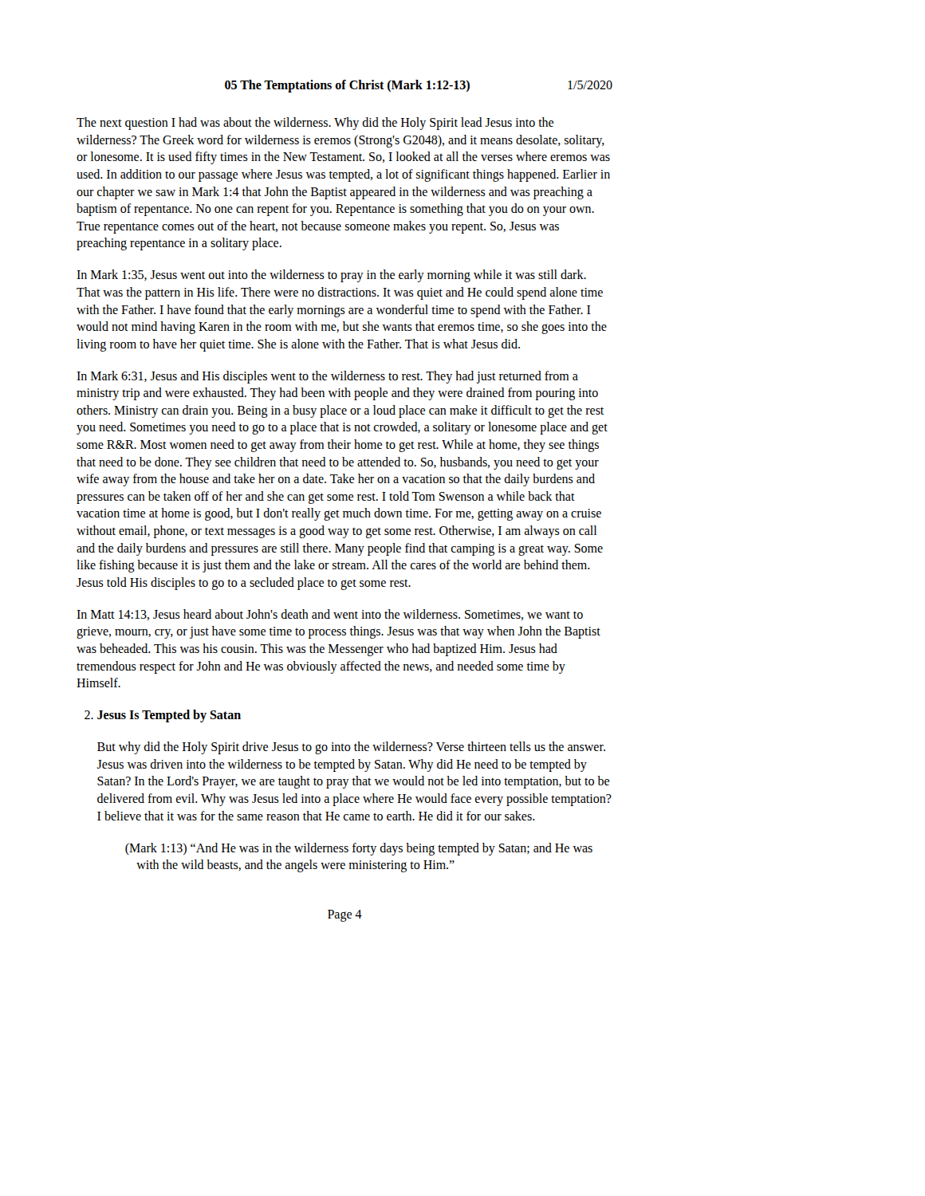05 The Temptations of Christ (Mark 1:12-13) 1/5/2020
The next question I had was about the wilderness. Why did the Holy Spirit lead Jesus into the wilderness? The Greek word for wilderness is eremos (Strong's G2048), and it means desolate, solitary, or lonesome. It is used fifty times in the New Testament. So, I looked at all the verses where eremos was used. In addition to our passage where Jesus was tempted, a lot of significant things happened. Earlier in our chapter we saw in Mark 1:4 that John the Baptist appeared in the wilderness and was preaching a baptism of repentance. No one can repent for you. Repentance is something that you do on your own. True repentance comes out of the heart, not because someone makes you repent. So, Jesus was preaching repentance in a solitary place.
In Mark 1:35, Jesus went out into the wilderness to pray in the early morning while it was still dark. That was the pattern in His life. There were no distractions. It was quiet and He could spend alone time with the Father. I have found that the early mornings are a wonderful time to spend with the Father. I would not mind having Karen in the room with me, but she wants that eremos time, so she goes into the living room to have her quiet time. She is alone with the Father. That is what Jesus did.
In Mark 6:31, Jesus and His disciples went to the wilderness to rest. They had just returned from a ministry trip and were exhausted. They had been with people and they were drained from pouring into others. Ministry can drain you. Being in a busy place or a loud place can make it difficult to get the rest you need. Sometimes you need to go to a place that is not crowded, a solitary or lonesome place and get some R&R. Most women need to get away from their home to get rest. While at home, they see things that need to be done. They see children that need to be attended to. So, husbands, you need to get your wife away from the house and take her on a date. Take her on a vacation so that the daily burdens and pressures can be taken off of her and she can get some rest. I told Tom Swenson a while back that vacation time at home is good, but I don't really get much down time. For me, getting away on a cruise without email, phone, or text messages is a good way to get some rest. Otherwise, I am always on call and the daily burdens and pressures are still there. Many people find that camping is a great way. Some like fishing because it is just them and the lake or stream. All the cares of the world are behind them. Jesus told His disciples to go to a secluded place to get some rest.
In Matt 14:13, Jesus heard about John's death and went into the wilderness. Sometimes, we want to grieve, mourn, cry, or just have some time to process things. Jesus was that way when John the Baptist was beheaded. This was his cousin. This was the Messenger who had baptized Him. Jesus had tremendous respect for John and He was obviously affected the news, and needed some time by Himself.
Jesus Is Tempted by Satan
But why did the Holy Spirit drive Jesus to go into the wilderness? Verse thirteen tells us the answer. Jesus was driven into the wilderness to be tempted by Satan. Why did He need to be tempted by Satan? In the Lord's Prayer, we are taught to pray that we would not be led into temptation, but to be delivered from evil. Why was Jesus led into a place where He would face every possible temptation? I believe that it was for the same reason that He came to earth. He did it for our sakes.
(Mark 1:13) “And He was in the wilderness forty days being tempted by Satan; and He was with the wild beasts, and the angels were ministering to Him.”
Page 4